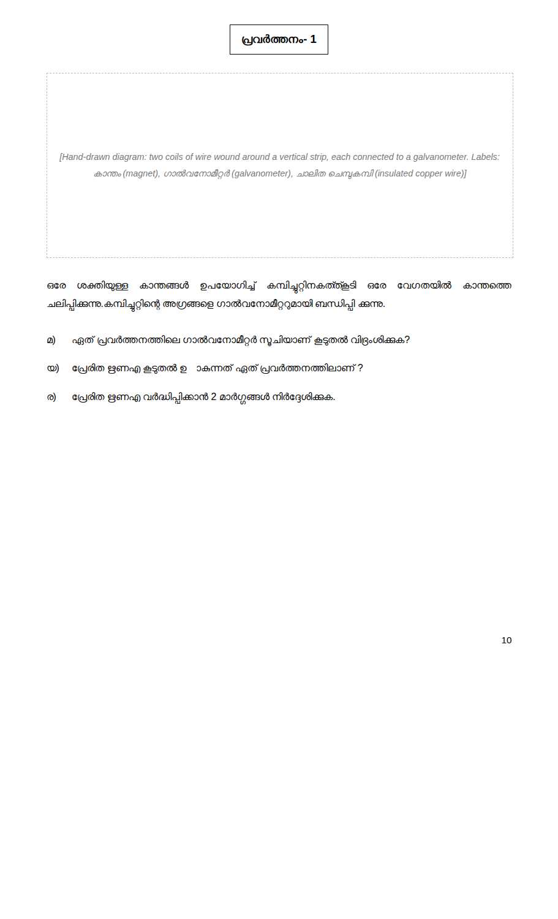പ്രവർത്തനം- 1
[Hand-drawn diagram: two coils of wire wound around a vertical strip, each connected to a galvanometer. Labels: കാന്തം (magnet), ഗാൽവനോമീറ്റർ (galvanometer), ചാലിത ചെമ്പുകമ്പി (insulated copper wire)]
ഒരേ ശക്തിയുള്ള കാന്തങ്ങൾ ഉപയോഗിച്ച് കമ്പിച്ചുറ്റിനകത്ത്കൂടി ഒരേ വേഗതയിൽ കാന്തത്തെ ചലിപ്പിക്കുന്നു.കമ്പിച്ചുറ്റിന്റെ അഗ്രങ്ങളെ ഗാൽവനോമീറ്ററുമായി ബന്ധിപ്പി ക്കുന്നു.
മ) ഏത് പ്രവർത്തനത്തിലെ ഗാൽവനോമീറ്റർ സൂചിയാണ് കൂടുതൽ വിഭ്രംശിക്കുക?
യ) പ്രേരിത ഋണഎ കൂടുതൽ ഉ ാകുന്നത് ഏത് പ്രവർത്തനത്തിലാണ് ?
ര) പ്രേരിത ഋണഎ വർദ്ധിപ്പിക്കാൻ 2 മാർഗ്ഗങ്ങൾ നിർദ്ദേശിക്കുക.
10